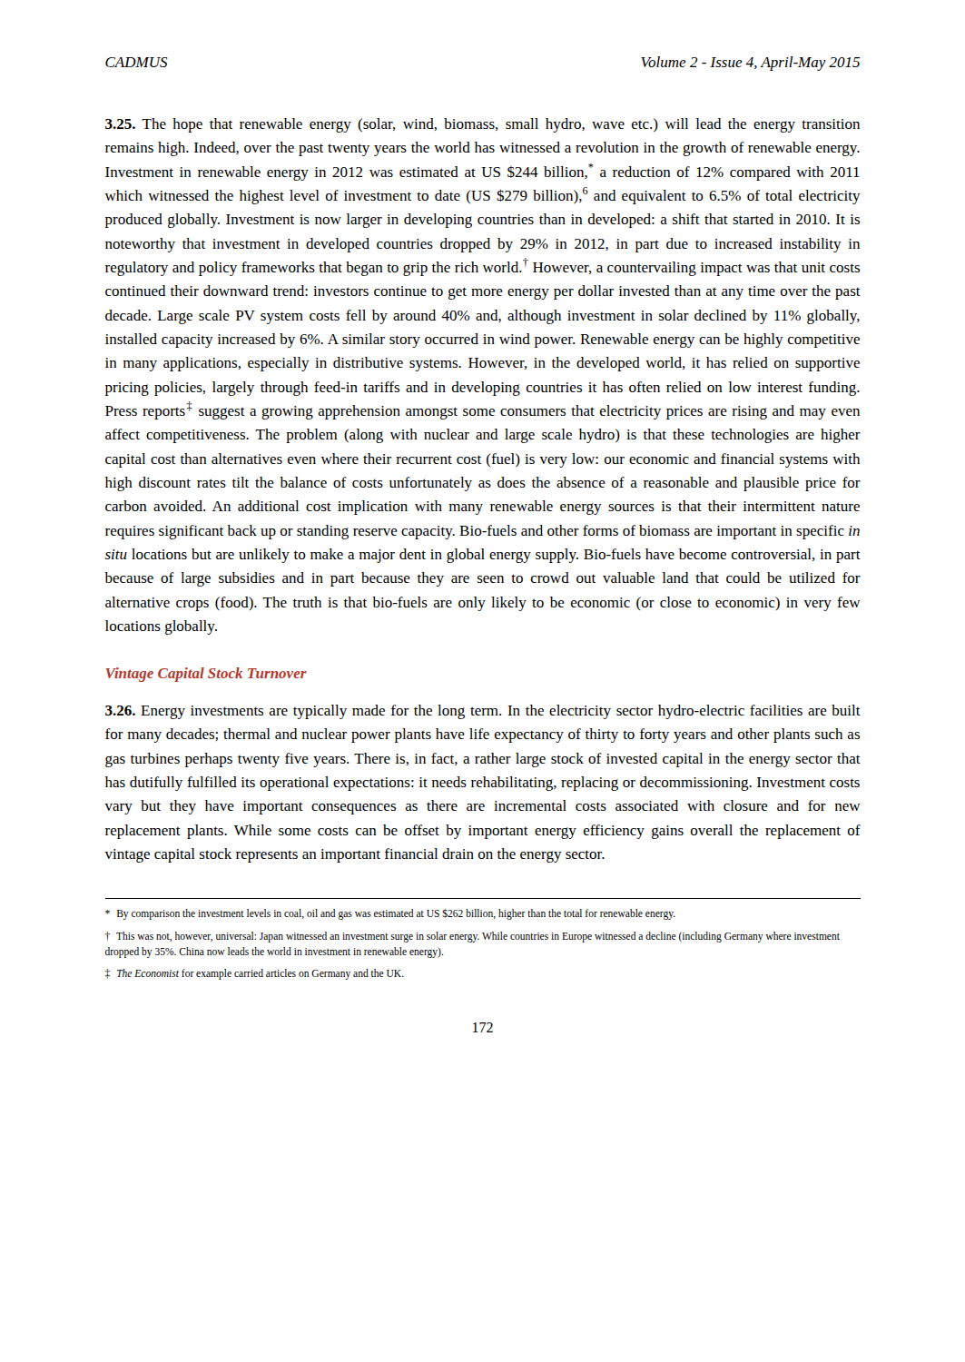CADMUS Volume 2 - Issue 4, April-May 2015
3.25. The hope that renewable energy (solar, wind, biomass, small hydro, wave etc.) will lead the energy transition remains high. Indeed, over the past twenty years the world has witnessed a revolution in the growth of renewable energy. Investment in renewable energy in 2012 was estimated at US $244 billion,* a reduction of 12% compared with 2011 which witnessed the highest level of investment to date (US $279 billion),6 and equivalent to 6.5% of total electricity produced globally. Investment is now larger in developing countries than in developed: a shift that started in 2010. It is noteworthy that investment in developed countries dropped by 29% in 2012, in part due to increased instability in regulatory and policy frameworks that began to grip the rich world.† However, a countervailing impact was that unit costs continued their downward trend: investors continue to get more energy per dollar invested than at any time over the past decade. Large scale PV system costs fell by around 40% and, although investment in solar declined by 11% globally, installed capacity increased by 6%. A similar story occurred in wind power. Renewable energy can be highly competitive in many applications, especially in distributive systems. However, in the developed world, it has relied on supportive pricing policies, largely through feed-in tariffs and in developing countries it has often relied on low interest funding. Press reports‡ suggest a growing apprehension amongst some consumers that electricity prices are rising and may even affect competitiveness. The problem (along with nuclear and large scale hydro) is that these technologies are higher capital cost than alternatives even where their recurrent cost (fuel) is very low: our economic and financial systems with high discount rates tilt the balance of costs unfortunately as does the absence of a reasonable and plausible price for carbon avoided. An additional cost implication with many renewable energy sources is that their intermittent nature requires significant back up or standing reserve capacity. Bio-fuels and other forms of biomass are important in specific in situ locations but are unlikely to make a major dent in global energy supply. Bio-fuels have become controversial, in part because of large subsidies and in part because they are seen to crowd out valuable land that could be utilized for alternative crops (food). The truth is that bio-fuels are only likely to be economic (or close to economic) in very few locations globally.
Vintage Capital Stock Turnover
3.26. Energy investments are typically made for the long term. In the electricity sector hydro-electric facilities are built for many decades; thermal and nuclear power plants have life expectancy of thirty to forty years and other plants such as gas turbines perhaps twenty five years. There is, in fact, a rather large stock of invested capital in the energy sector that has dutifully fulfilled its operational expectations: it needs rehabilitating, replacing or decommissioning. Investment costs vary but they have important consequences as there are incremental costs associated with closure and for new replacement plants. While some costs can be offset by important energy efficiency gains overall the replacement of vintage capital stock represents an important financial drain on the energy sector.
* By comparison the investment levels in coal, oil and gas was estimated at US $262 billion, higher than the total for renewable energy.
† This was not, however, universal: Japan witnessed an investment surge in solar energy. While countries in Europe witnessed a decline (including Germany where investment dropped by 35%. China now leads the world in investment in renewable energy).
‡ The Economist for example carried articles on Germany and the UK.
172